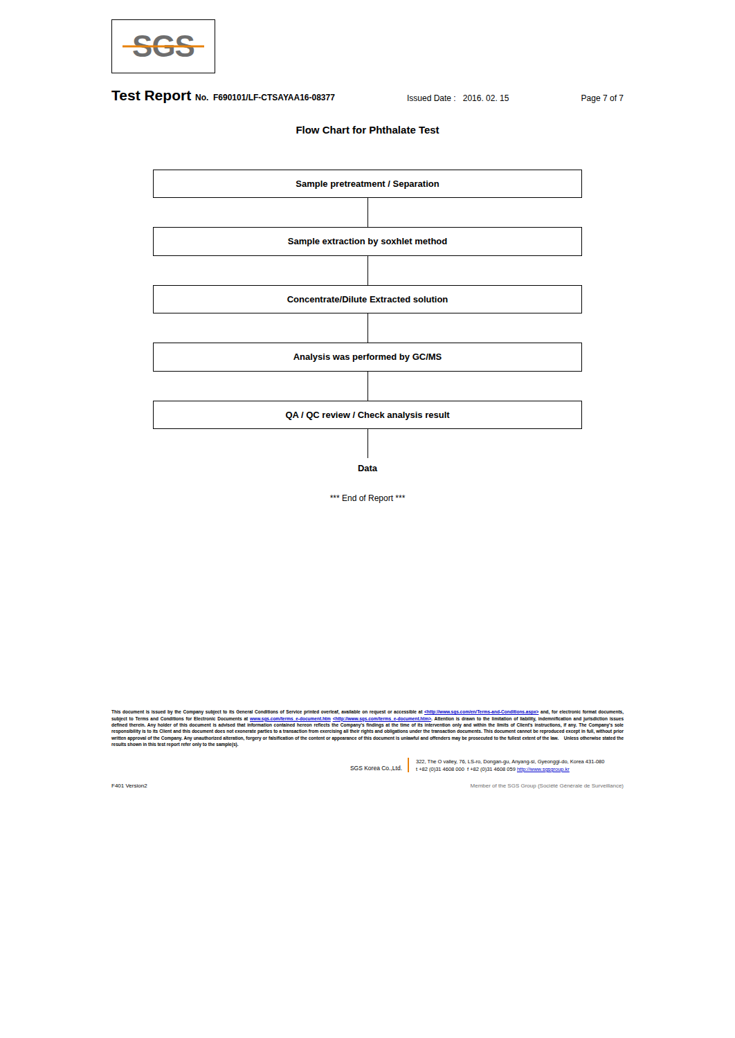SGS
Test Report No. F690101/LF-CTSAYAA16-08377
Issued Date : 2016. 02. 15
Page 7 of 7
Flow Chart for Phthalate Test
Sample pretreatment / Separation
Sample extraction by soxhlet method
Concentrate/Dilute Extracted solution
Analysis was performed by GC/MS
QA / QC review / Check analysis result
Data
*** End of Report ***
This document is issued by the Company subject to its General Conditions of Service printed overleaf, available on request or accessible at <http://www.sgs.com/en/Terms-and-Conditions.aspx> and, for electronic format documents, subject to Terms and Conditions for Electronic Documents at www.sgs.com/terms_e-document.htm <http://www.sgs.com/terms_e-document.htm>. Attention is drawn to the limitation of liability, indemnification and jurisdiction issues defined therein. Any holder of this document is advised that information contained hereon reflects the Company's findings at the time of its intervention only and within the limits of Client's instructions, if any. The Company's sole responsibility is to its Client and this document does not exonerate parties to a transaction from exercising all their rights and obligations under the transaction documents. This document cannot be reproduced except in full, without prior written approval of the Company. Any unauthorized alteration, forgery or falsification of the content or appearance of this document is unlawful and offenders may be prosecuted to the fullest extent of the law. Unless otherwise stated the results shown in this test report refer only to the sample(s).
SGS Korea Co.,Ltd.
322, The O valley, 76, LS-ro, Dongan-gu, Anyang-si, Gyeonggi-do, Korea 431-080
t +82 (0)31 4608 000 f +82 (0)31 4608 059 http://www.sgsgroup.kr
F401 Version2
Member of the SGS Group (Société Générale de Surveillance)